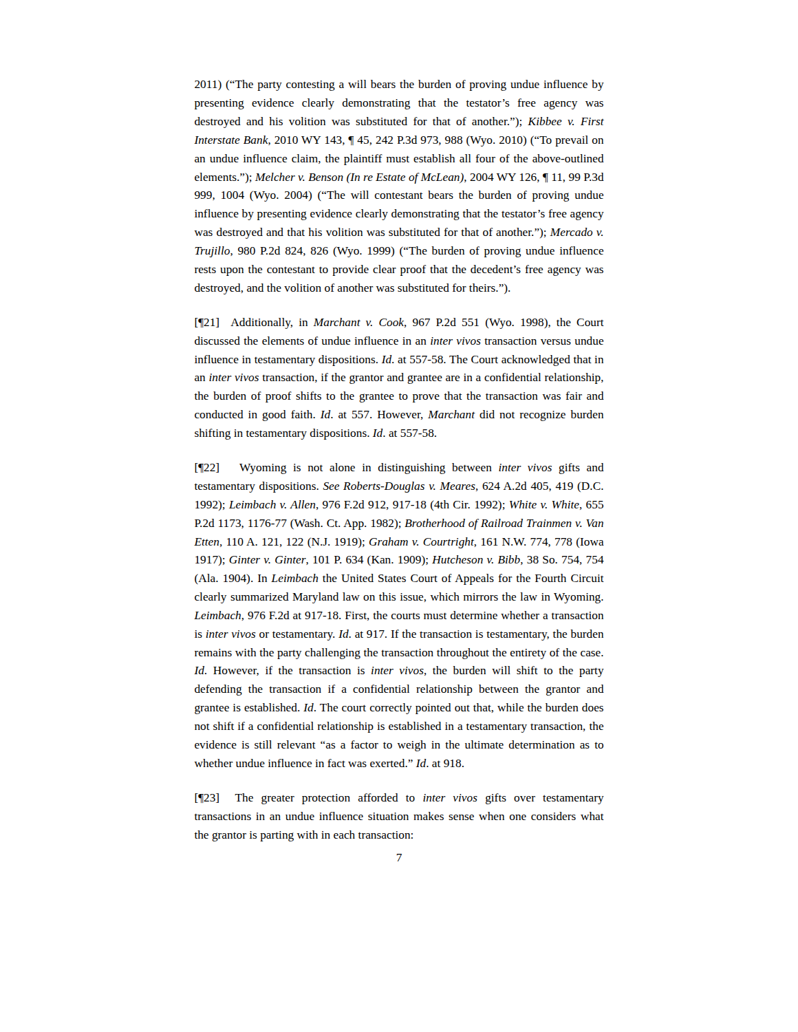2011) (“The party contesting a will bears the burden of proving undue influence by presenting evidence clearly demonstrating that the testator’s free agency was destroyed and his volition was substituted for that of another.”); Kibbee v. First Interstate Bank, 2010 WY 143, ¶ 45, 242 P.3d 973, 988 (Wyo. 2010) (“To prevail on an undue influence claim, the plaintiff must establish all four of the above-outlined elements.”); Melcher v. Benson (In re Estate of McLean), 2004 WY 126, ¶ 11, 99 P.3d 999, 1004 (Wyo. 2004) (“The will contestant bears the burden of proving undue influence by presenting evidence clearly demonstrating that the testator’s free agency was destroyed and that his volition was substituted for that of another.”); Mercado v. Trujillo, 980 P.2d 824, 826 (Wyo. 1999) (“The burden of proving undue influence rests upon the contestant to provide clear proof that the decedent’s free agency was destroyed, and the volition of another was substituted for theirs.”).
[¶21] Additionally, in Marchant v. Cook, 967 P.2d 551 (Wyo. 1998), the Court discussed the elements of undue influence in an inter vivos transaction versus undue influence in testamentary dispositions. Id. at 557-58. The Court acknowledged that in an inter vivos transaction, if the grantor and grantee are in a confidential relationship, the burden of proof shifts to the grantee to prove that the transaction was fair and conducted in good faith. Id. at 557. However, Marchant did not recognize burden shifting in testamentary dispositions. Id. at 557-58.
[¶22] Wyoming is not alone in distinguishing between inter vivos gifts and testamentary dispositions. See Roberts-Douglas v. Meares, 624 A.2d 405, 419 (D.C. 1992); Leimbach v. Allen, 976 F.2d 912, 917-18 (4th Cir. 1992); White v. White, 655 P.2d 1173, 1176-77 (Wash. Ct. App. 1982); Brotherhood of Railroad Trainmen v. Van Etten, 110 A. 121, 122 (N.J. 1919); Graham v. Courtright, 161 N.W. 774, 778 (Iowa 1917); Ginter v. Ginter, 101 P. 634 (Kan. 1909); Hutcheson v. Bibb, 38 So. 754, 754 (Ala. 1904). In Leimbach the United States Court of Appeals for the Fourth Circuit clearly summarized Maryland law on this issue, which mirrors the law in Wyoming. Leimbach, 976 F.2d at 917-18. First, the courts must determine whether a transaction is inter vivos or testamentary. Id. at 917. If the transaction is testamentary, the burden remains with the party challenging the transaction throughout the entirety of the case. Id. However, if the transaction is inter vivos, the burden will shift to the party defending the transaction if a confidential relationship between the grantor and grantee is established. Id. The court correctly pointed out that, while the burden does not shift if a confidential relationship is established in a testamentary transaction, the evidence is still relevant “as a factor to weigh in the ultimate determination as to whether undue influence in fact was exerted.” Id. at 918.
[¶23] The greater protection afforded to inter vivos gifts over testamentary transactions in an undue influence situation makes sense when one considers what the grantor is parting with in each transaction:
7